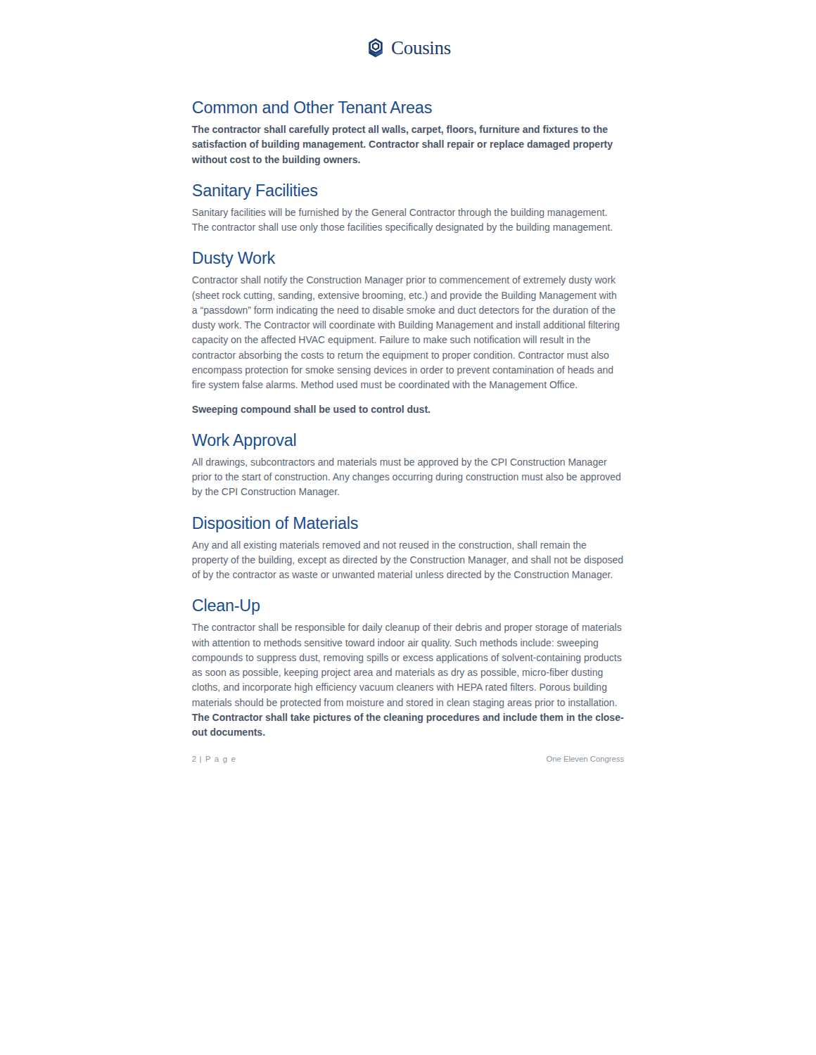Cousins
Common and Other Tenant Areas
The contractor shall carefully protect all walls, carpet, floors, furniture and fixtures to the satisfaction of building management. Contractor shall repair or replace damaged property without cost to the building owners.
Sanitary Facilities
Sanitary facilities will be furnished by the General Contractor through the building management. The contractor shall use only those facilities specifically designated by the building management.
Dusty Work
Contractor shall notify the Construction Manager prior to commencement of extremely dusty work (sheet rock cutting, sanding, extensive brooming, etc.) and provide the Building Management with a “passdown” form indicating the need to disable smoke and duct detectors for the duration of the dusty work. The Contractor will coordinate with Building Management and install additional filtering capacity on the affected HVAC equipment. Failure to make such notification will result in the contractor absorbing the costs to return the equipment to proper condition. Contractor must also encompass protection for smoke sensing devices in order to prevent contamination of heads and fire system false alarms. Method used must be coordinated with the Management Office.
Sweeping compound shall be used to control dust.
Work Approval
All drawings, subcontractors and materials must be approved by the CPI Construction Manager prior to the start of construction. Any changes occurring during construction must also be approved by the CPI Construction Manager.
Disposition of Materials
Any and all existing materials removed and not reused in the construction, shall remain the property of the building, except as directed by the Construction Manager, and shall not be disposed of by the contractor as waste or unwanted material unless directed by the Construction Manager.
Clean-Up
The contractor shall be responsible for daily cleanup of their debris and proper storage of materials with attention to methods sensitive toward indoor air quality. Such methods include: sweeping compounds to suppress dust, removing spills or excess applications of solvent-containing products as soon as possible, keeping project area and materials as dry as possible, micro-fiber dusting cloths, and incorporate high efficiency vacuum cleaners with HEPA rated filters. Porous building materials should be protected from moisture and stored in clean staging areas prior to installation. The Contractor shall take pictures of the cleaning procedures and include them in the close-out documents.
2 | P a g e
One Eleven Congress